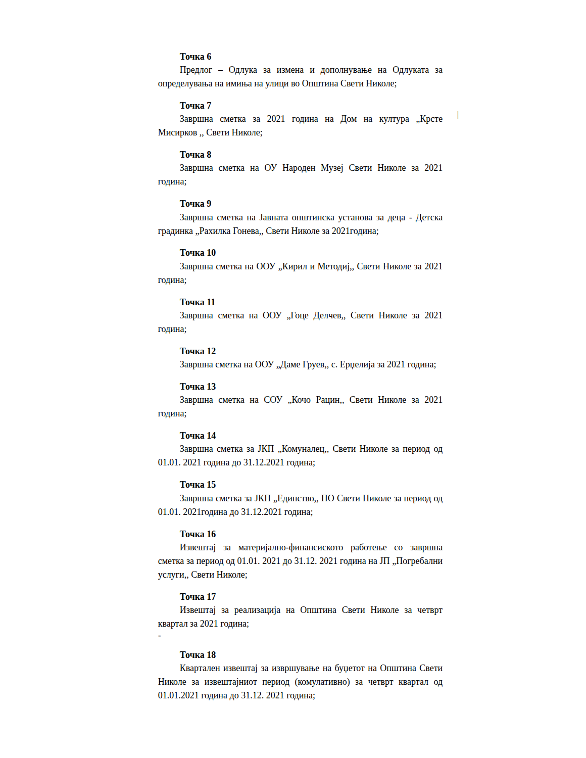|
Точка 6
Предлог – Одлука за измена и дополнување на Одлуката за определувања на имиња на улици во Општина Свети Николе;
Точка 7
Завршна сметка за 2021 година на Дом на култура „Крсте Мисирков ,, Свети Николе;
Точка 8
Завршна сметка на ОУ Народен Музеј Свети Николе за 2021 година;
Точка 9
Завршна сметка на Јавната општинска установа за деца - Детска градинка „Рахилка Гонева,, Свети Николе за 2021година;
Точка 10
Завршна сметка на ООУ „Кирил и Методиј,, Свети Николе за 2021 година;
Точка 11
Завршна сметка на ООУ „Гоце Делчев,, Свети Николе за 2021 година;
Точка 12
Завршна сметка на ООУ „Даме Груев,, с. Ерџелија за 2021 година;
Точка 13
Завршна сметка на СОУ „Кочо Рацин,, Свети Николе за 2021 година;
Точка 14
Завршна сметка за ЈКП „Комуналец,, Свети Николе за период од 01.01. 2021 година до 31.12.2021 година;
Точка 15
Завршна сметка за ЈКП „Единство,, ПО Свети Николе за период од 01.01. 2021година до 31.12.2021 година;
Точка 16
Извештај за материјално-финансиското работење со завршна сметка за период од 01.01. 2021 до 31.12. 2021 година на ЈП „Погребални услуги,, Свети Николе;
Точка 17
Извештај за реализација на Општина Свети Николе за четврт квартал за 2021 година;
-
Точка 18
Квартален извештај за извршување на буџетот на Општина Свети Николе за извештајниот период (комулативно) за четврт квартал од 01.01.2021 година до 31.12. 2021 година;